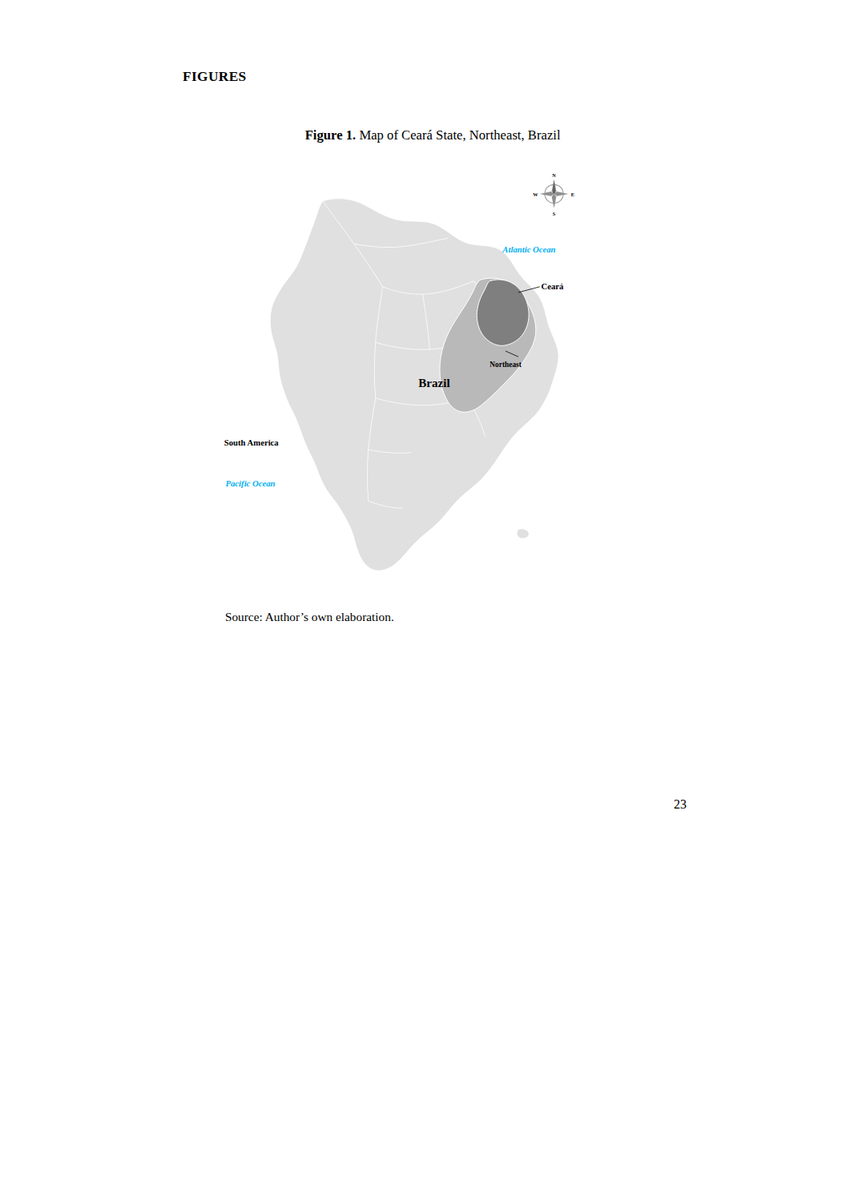FIGURES
Figure 1. Map of Ceará State, Northeast, Brazil
N S W E Atlantic Ocean Pacific Ocean Ceará Northeast Brazil South America
Source: Author’s own elaboration.
23